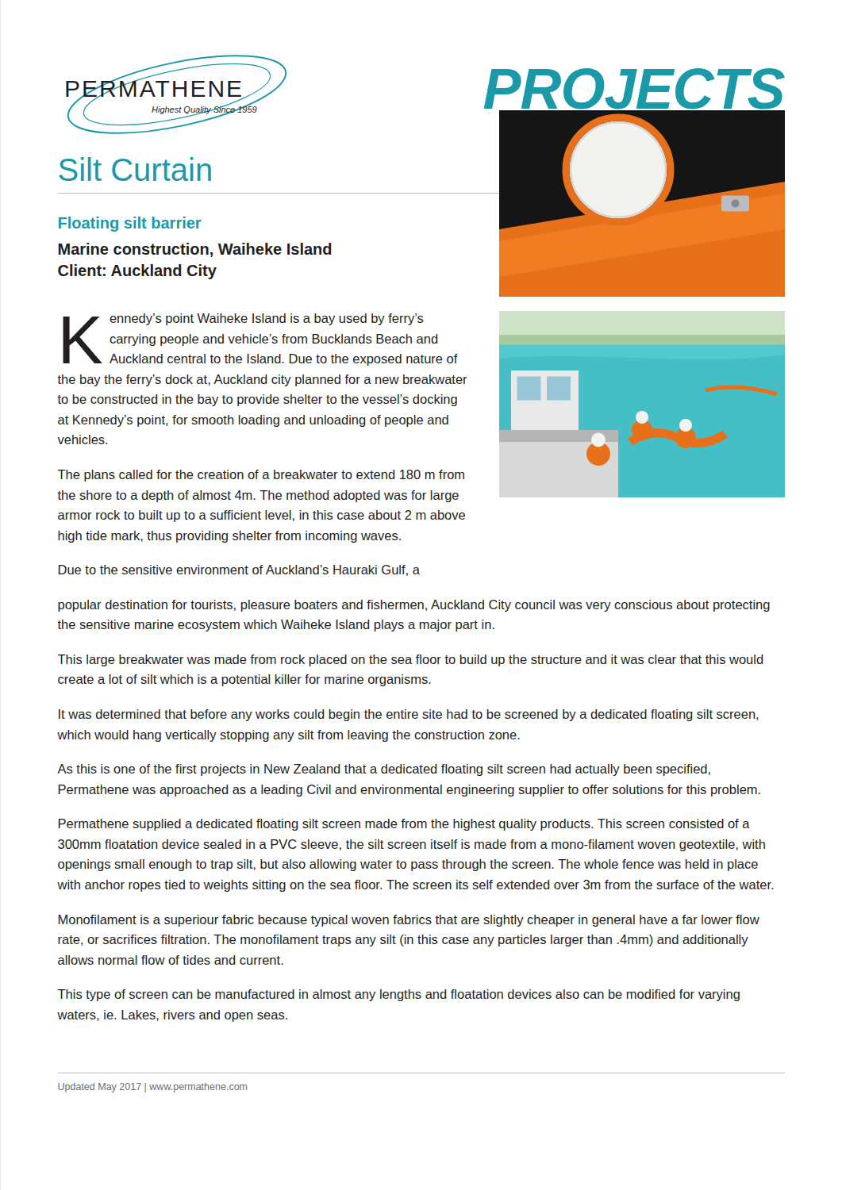PERMATHENE Highest Quality Since 1959
PROJECTS
Silt Curtain
Floating silt barrier
Marine construction, Waiheke Island
Client: Auckland City
Kennedy’s point Waiheke Island is a bay used by ferry’s carrying people and vehicle’s from Bucklands Beach and Auckland central to the Island. Due to the exposed nature of the bay the ferry’s dock at, Auckland city planned for a new breakwater to be constructed in the bay to provide shelter to the vessel’s docking at Kennedy’s point, for smooth loading and unloading of people and vehicles.
The plans called for the creation of a breakwater to extend 180 m from the shore to a depth of almost 4m. The method adopted was for large armor rock to built up to a sufficient level, in this case about 2 m above high tide mark, thus providing shelter from incoming waves.
Due to the sensitive environment of Auckland’s Hauraki Gulf, a
popular destination for tourists, pleasure boaters and fishermen, Auckland City council was very conscious about protecting the sensitive marine ecosystem which Waiheke Island plays a major part in.
This large breakwater was made from rock placed on the sea floor to build up the structure and it was clear that this would create a lot of silt which is a potential killer for marine organisms.
It was determined that before any works could begin the entire site had to be screened by a dedicated floating silt screen, which would hang vertically stopping any silt from leaving the construction zone.
As this is one of the first projects in New Zealand that a dedicated floating silt screen had actually been specified, Permathene was approached as a leading Civil and environmental engineering supplier to offer solutions for this problem.
Permathene supplied a dedicated floating silt screen made from the highest quality products. This screen consisted of a 300mm floatation device sealed in a PVC sleeve, the silt screen itself is made from a mono-filament woven geotextile, with openings small enough to trap silt, but also allowing water to pass through the screen. The whole fence was held in place with anchor ropes tied to weights sitting on the sea floor. The screen its self extended over 3m from the surface of the water.
Monofilament is a superiour fabric because typical woven fabrics that are slightly cheaper in general have a far lower flow rate, or sacrifices filtration. The monofilament traps any silt (in this case any particles larger than .4mm) and additionally allows normal flow of tides and current.
This type of screen can be manufactured in almost any lengths and floatation devices also can be modified for varying waters, ie. Lakes, rivers and open seas.
Updated May 2017 | www.permathene.com